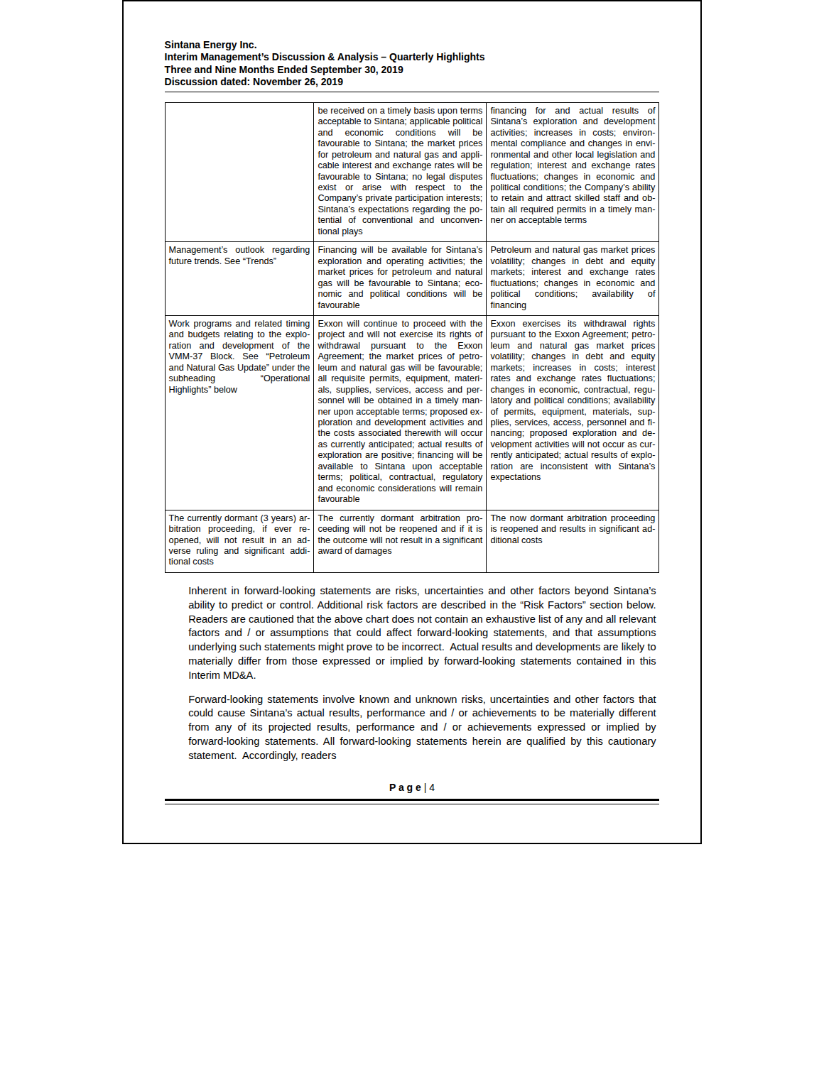Sintana Energy Inc.
Interim Management’s Discussion & Analysis – Quarterly Highlights
Three and Nine Months Ended September 30, 2019
Discussion dated: November 26, 2019
| | be received on a timely basis upon terms acceptable to Sintana; applicable political and economic conditions will be favourable to Sintana; the market prices for petroleum and natural gas and applicable interest and exchange rates will be favourable to Sintana; no legal disputes exist or arise with respect to the Company’s private participation interests; Sintana’s expectations regarding the potential of conventional and unconventional plays | financing for and actual results of Sintana’s exploration and development activities; increases in costs; environmental compliance and changes in environmental and other local legislation and regulation; interest and exchange rates fluctuations; changes in economic and political conditions; the Company’s ability to retain and attract skilled staff and obtain all required permits in a timely manner on acceptable terms |
| Management’s outlook regarding future trends. See “Trends” | Financing will be available for Sintana’s exploration and operating activities; the market prices for petroleum and natural gas will be favourable to Sintana; economic and political conditions will be favourable | Petroleum and natural gas market prices volatility; changes in debt and equity markets; interest and exchange rates fluctuations; changes in economic and political conditions; availability of financing |
| Work programs and related timing and budgets relating to the exploration and development of the VMM-37 Block. See “Petroleum and Natural Gas Update” under the subheading “Operational Highlights” below | Exxon will continue to proceed with the project and will not exercise its rights of withdrawal pursuant to the Exxon Agreement; the market prices of petroleum and natural gas will be favourable; all requisite permits, equipment, materials, supplies, services, access and personnel will be obtained in a timely manner upon acceptable terms; proposed exploration and development activities and the costs associated therewith will occur as currently anticipated; actual results of exploration are positive; financing will be available to Sintana upon acceptable terms; political, contractual, regulatory and economic considerations will remain favourable | Exxon exercises its withdrawal rights pursuant to the Exxon Agreement; petroleum and natural gas market prices volatility; changes in debt and equity markets; increases in costs; interest rates and exchange rates fluctuations; changes in economic, contractual, regulatory and political conditions; availability of permits, equipment, materials, supplies, services, access, personnel and financing; proposed exploration and development activities will not occur as currently anticipated; actual results of exploration are inconsistent with Sintana’s expectations |
| The currently dormant (3 years) arbitration proceeding, if ever reopened, will not result in an adverse ruling and significant additional costs | The currently dormant arbitration proceeding will not be reopened and if it is the outcome will not result in a significant award of damages | The now dormant arbitration proceeding is reopened and results in significant additional costs |
Inherent in forward-looking statements are risks, uncertainties and other factors beyond Sintana’s ability to predict or control. Additional risk factors are described in the “Risk Factors” section below. Readers are cautioned that the above chart does not contain an exhaustive list of any and all relevant factors and / or assumptions that could affect forward-looking statements, and that assumptions underlying such statements might prove to be incorrect. Actual results and developments are likely to materially differ from those expressed or implied by forward-looking statements contained in this Interim MD&A.
Forward-looking statements involve known and unknown risks, uncertainties and other factors that could cause Sintana’s actual results, performance and / or achievements to be materially different from any of its projected results, performance and / or achievements expressed or implied by forward-looking statements. All forward-looking statements herein are qualified by this cautionary statement. Accordingly, readers
P a g e | 4